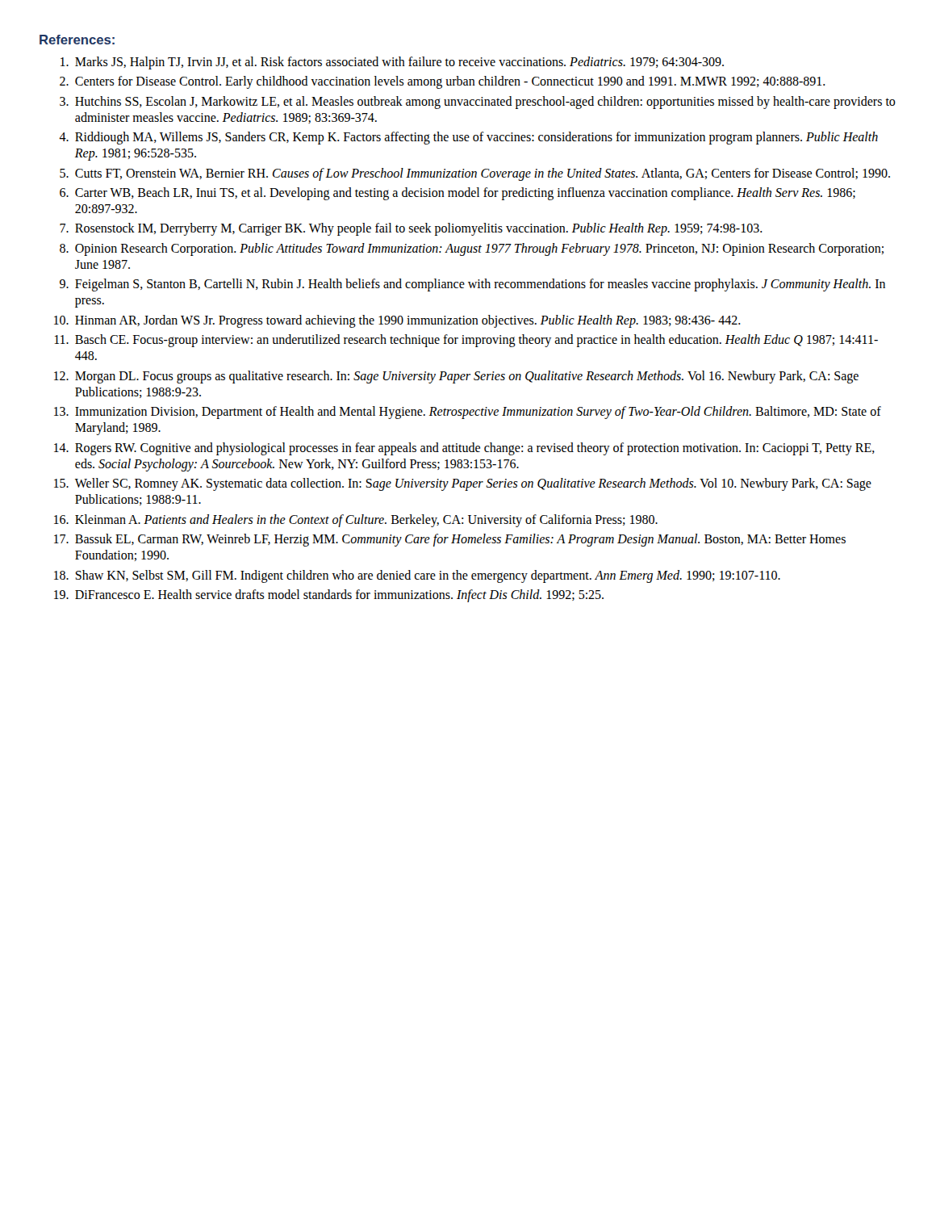References:
Marks JS, Halpin TJ, Irvin JJ, et al. Risk factors associated with failure to receive vaccinations. Pediatrics. 1979; 64:304-309.
Centers for Disease Control. Early childhood vaccination levels among urban children - Connecticut 1990 and 1991. M.MWR 1992; 40:888-891.
Hutchins SS, Escolan J, Markowitz LE, et al. Measles outbreak among unvaccinated preschool-aged children: opportunities missed by health-care providers to administer measles vaccine. Pediatrics. 1989; 83:369-374.
Riddiough MA, Willems JS, Sanders CR, Kemp K. Factors affecting the use of vaccines: considerations for immunization program planners. Public Health Rep. 1981; 96:528-535.
Cutts FT, Orenstein WA, Bernier RH. Causes of Low Preschool Immunization Coverage in the United States. Atlanta, GA; Centers for Disease Control; 1990.
Carter WB, Beach LR, Inui TS, et al. Developing and testing a decision model for predicting influenza vaccination compliance. Health Serv Res. 1986; 20:897-932.
Rosenstock IM, Derryberry M, Carriger BK. Why people fail to seek poliomyelitis vaccination. Public Health Rep. 1959; 74:98-103.
Opinion Research Corporation. Public Attitudes Toward Immunization: August 1977 Through February 1978. Princeton, NJ: Opinion Research Corporation; June 1987.
Feigelman S, Stanton B, Cartelli N, Rubin J. Health beliefs and compliance with recommendations for measles vaccine prophylaxis. J Community Health. In press.
Hinman AR, Jordan WS Jr. Progress toward achieving the 1990 immunization objectives. Public Health Rep. 1983; 98:436- 442.
Basch CE. Focus-group interview: an underutilized research technique for improving theory and practice in health education. Health Educ Q 1987; 14:411-448.
Morgan DL. Focus groups as qualitative research. In: Sage University Paper Series on Qualitative Research Methods. Vol 16. Newbury Park, CA: Sage Publications; 1988:9-23.
Immunization Division, Department of Health and Mental Hygiene. Retrospective Immunization Survey of Two-Year-Old Children. Baltimore, MD: State of Maryland; 1989.
Rogers RW. Cognitive and physiological processes in fear appeals and attitude change: a revised theory of protection motivation. In: Cacioppi T, Petty RE, eds. Social Psychology: A Sourcebook. New York, NY: Guilford Press; 1983:153-176.
Weller SC, Romney AK. Systematic data collection. In: Sage University Paper Series on Qualitative Research Methods. Vol 10. Newbury Park, CA: Sage Publications; 1988:9-11.
Kleinman A. Patients and Healers in the Context of Culture. Berkeley, CA: University of California Press; 1980.
Bassuk EL, Carman RW, Weinreb LF, Herzig MM. Community Care for Homeless Families: A Program Design Manual. Boston, MA: Better Homes Foundation; 1990.
Shaw KN, Selbst SM, Gill FM. Indigent children who are denied care in the emergency department. Ann Emerg Med. 1990; 19:107-110.
DiFrancesco E. Health service drafts model standards for immunizations. Infect Dis Child. 1992; 5:25.